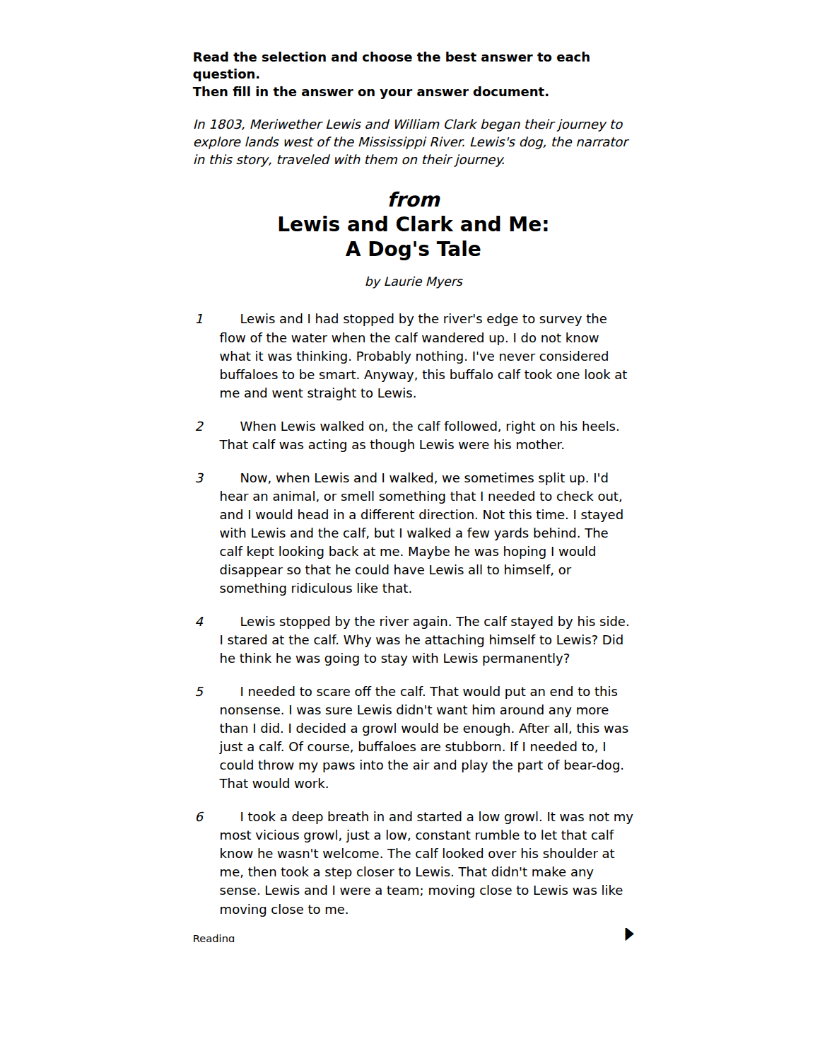Read the selection and choose the best answer to each question.
Then fill in the answer on your answer document.
In 1803, Meriwether Lewis and William Clark began their journey to explore lands west of the Mississippi River. Lewis's dog, the narrator in this story, traveled with them on their journey.
from Lewis and Clark and Me:
A Dog's Tale
by Laurie Myers
1
Lewis and I had stopped by the river's edge to survey the flow of the water when the calf wandered up. I do not know what it was thinking. Probably nothing. I've never considered buffaloes to be smart. Anyway, this buffalo calf took one look at me and went straight to Lewis.
2
When Lewis walked on, the calf followed, right on his heels. That calf was acting as though Lewis were his mother.
3
Now, when Lewis and I walked, we sometimes split up. I'd hear an animal, or smell something that I needed to check out, and I would head in a different direction. Not this time. I stayed with Lewis and the calf, but I walked a few yards behind. The calf kept looking back at me. Maybe he was hoping I would disappear so that he could have Lewis all to himself, or something ridiculous like that.
4
Lewis stopped by the river again. The calf stayed by his side. I stared at the calf. Why was he attaching himself to Lewis? Did he think he was going to stay with Lewis permanently?
5
I needed to scare off the calf. That would put an end to this nonsense. I was sure Lewis didn't want him around any more than I did. I decided a growl would be enough. After all, this was just a calf. Of course, buffaloes are stubborn. If I needed to, I could throw my paws into the air and play the part of bear-dog. That would work.
6
I took a deep breath in and started a low growl. It was not my most vicious growl, just a low, constant rumble to let that calf know he wasn't welcome. The calf looked over his shoulder at me, then took a step closer to Lewis. That didn't make any sense. Lewis and I were a team; moving close to Lewis was like moving close to me.
Reading ▶